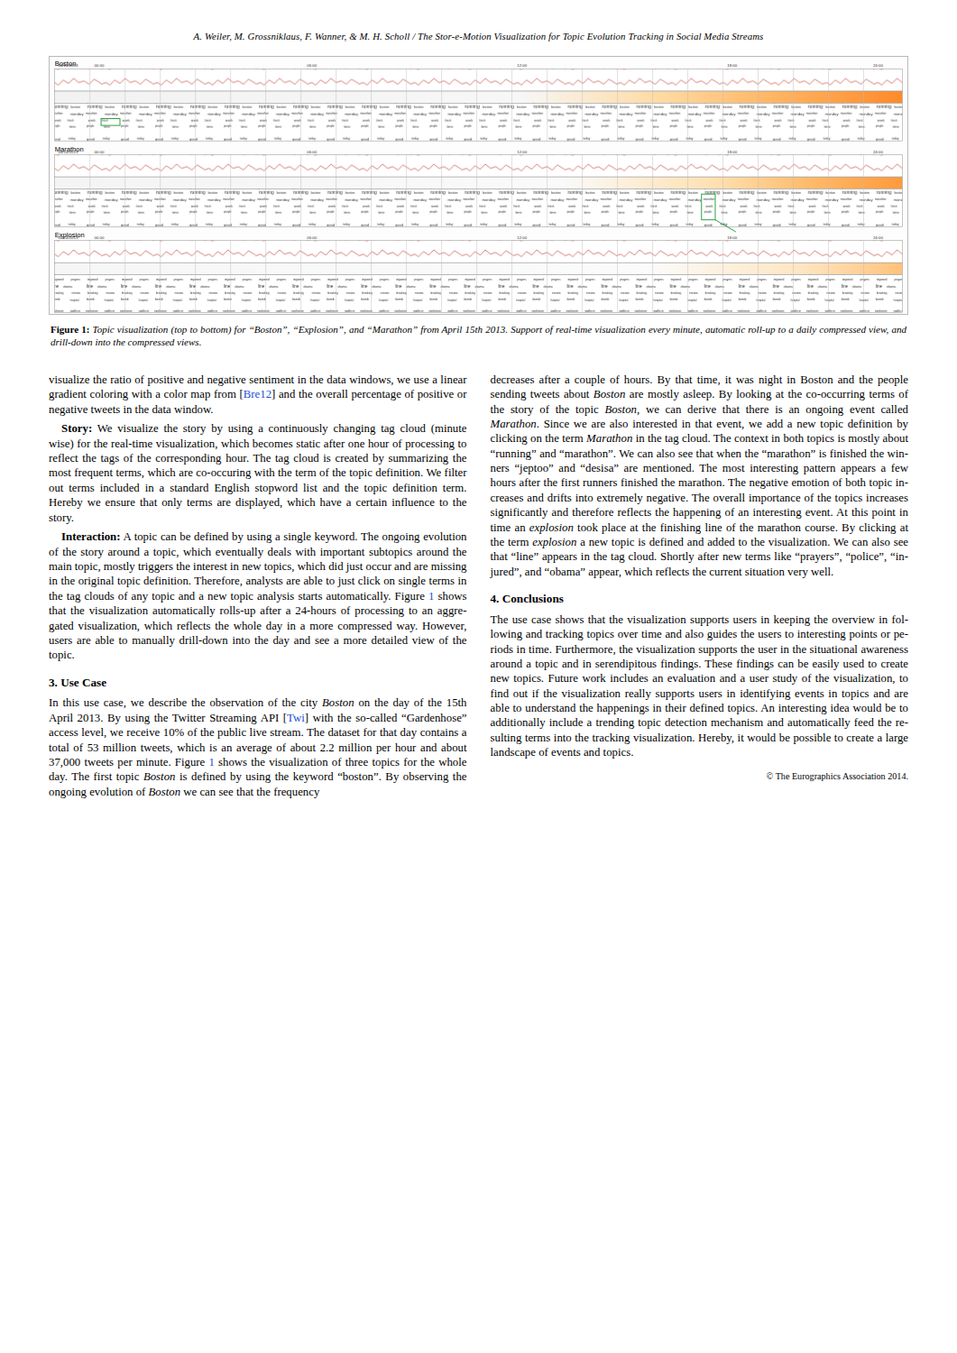A. Weiler, M. Grossniklaus, F. Wanner, & M. H. Scholl / The Stor-e-Motion Visualization for Topic Evolution Tracking in Social Media Streams
good today running boston marathon monday week finish people time explosion police injured prayers line obama breaking news bomb hospital Boston 04/14/2013 00:00 06:00 12:00 18:00 24:00 Marathon 04/14/2013 00:00 06:00 12:00 18:00 24:00 Explosion 04/14/2013 00:00 06:00 12:00 18:00 24:00
Figure 1: Topic visualization (top to bottom) for “Boston”, “Explosion”, and “Marathon” from April 15th 2013. Support of real-time visualization every minute, automatic roll-up to a daily compressed view, and drill-down into the compressed views.
visualize the ratio of positive and negative sentiment in the data windows, we use a linear gradient coloring with a color map from [Bre12] and the overall percentage of positive or negative tweets in the data window.
Story: We visualize the story by using a continuously changing tag cloud (minute wise) for the real-time visualization, which becomes static after one hour of processing to reflect the tags of the corresponding hour. The tag cloud is created by summarizing the most frequent terms, which are co-occuring with the term of the topic definition. We filter out terms included in a standard English stopword list and the topic definition term. Hereby we ensure that only terms are displayed, which have a certain influence to the story.
Interaction: A topic can be defined by using a single keyword. The ongoing evolution of the story around a topic, which eventually deals with important subtopics around the main topic, mostly triggers the interest in new topics, which did just occur and are missing in the original topic definition. Therefore, analysts are able to just click on single terms in the tag clouds of any topic and a new topic analysis starts automatically. Figure 1 shows that the visualization automatically rolls-up after a 24-hours of processing to an aggregated visualization, which reflects the whole day in a more compressed way. However, users are able to manually drill-down into the day and see a more detailed view of the topic.
3. Use Case
In this use case, we describe the observation of the city Boston on the day of the 15th April 2013. By using the Twitter Streaming API [Twi] with the so-called “Gardenhose” access level, we receive 10% of the public live stream. The dataset for that day contains a total of 53 million tweets, which is an average of about 2.2 million per hour and about 37,000 tweets per minute. Figure 1 shows the visualization of three topics for the whole day. The first topic Boston is defined by using the keyword “boston”. By observing the ongoing evolution of Boston we can see that the frequency
decreases after a couple of hours. By that time, it was night in Boston and the people sending tweets about Boston are mostly asleep. By looking at the co-occurring terms of the story of the topic Boston, we can derive that there is an ongoing event called Marathon. Since we are also interested in that event, we add a new topic definition by clicking on the term Marathon in the tag cloud. The context in both topics is mostly about “running” and “marathon”. We can also see that when the “marathon” is finished the winners “jeptoo” and “desisa” are mentioned. The most interesting pattern appears a few hours after the first runners finished the marathon. The negative emotion of both topic increases and drifts into extremely negative. The overall importance of the topics increases significantly and therefore reflects the happening of an interesting event. At this point in time an explosion took place at the finishing line of the marathon course. By clicking at the term explosion a new topic is defined and added to the visualization. We can also see that “line” appears in the tag cloud. Shortly after new terms like “prayers”, “police”, “injured”, and “obama” appear, which reflects the current situation very well.
4. Conclusions
The use case shows that the visualization supports users in keeping the overview in following and tracking topics over time and also guides the users to interesting points or periods in time. Furthermore, the visualization supports the user in the situational awareness around a topic and in serendipitous findings. These findings can be easily used to create new topics. Future work includes an evaluation and a user study of the visualization, to find out if the visualization really supports users in identifying events in topics and are able to understand the happenings in their defined topics. An interesting idea would be to additionally include a trending topic detection mechanism and automatically feed the resulting terms into the tracking visualization. Hereby, it would be possible to create a large landscape of events and topics.
© The Eurographics Association 2014.